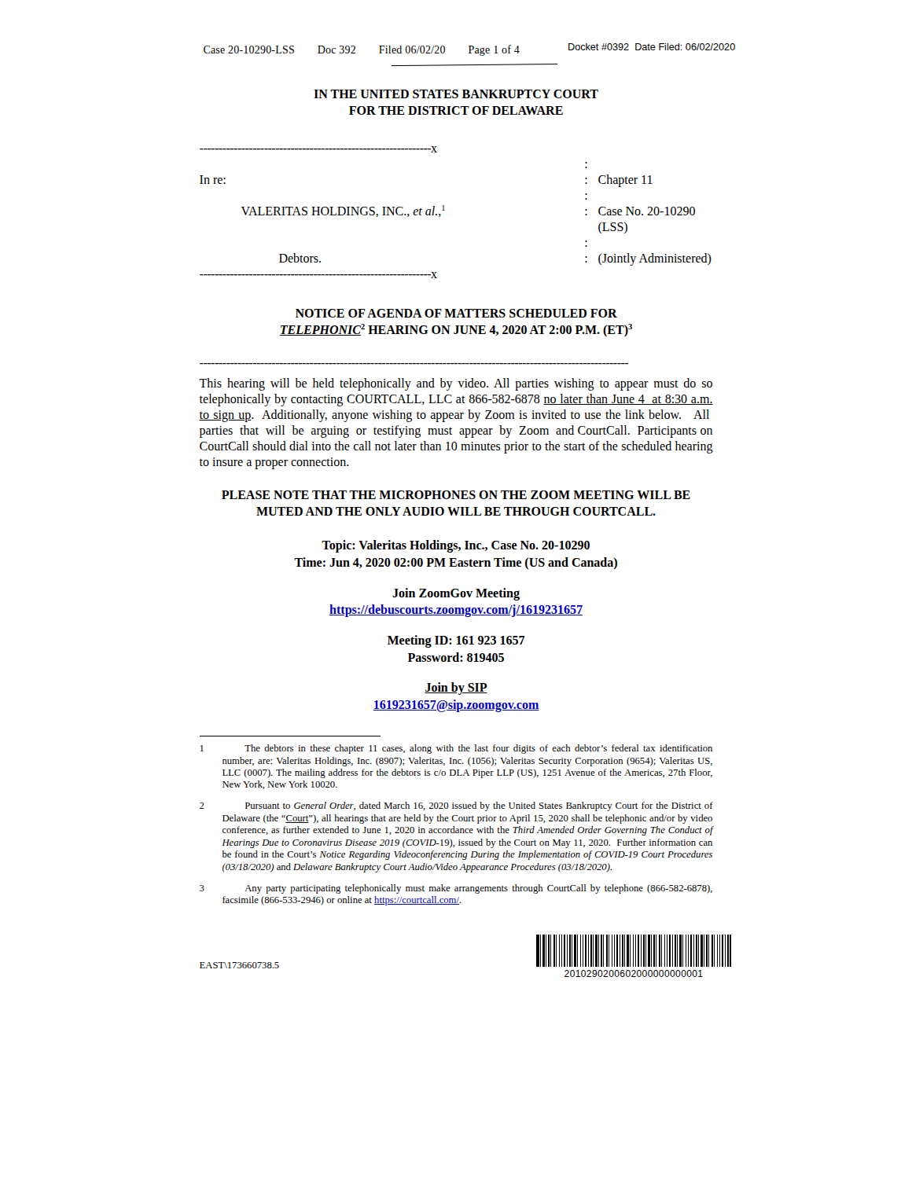Case 20-10290-LSS Doc 392 Filed 06/02/20 Page 1 of 4
Docket #0392 Date Filed: 06/02/2020
IN THE UNITED STATES BANKRUPTCY COURT
FOR THE DISTRICT OF DELAWARE
| -------------------------------------------------------------x | | |
| | : | |
| In re: | : | Chapter 11 |
| | : | |
| VALERITAS HOLDINGS, INC., et al. , 1 | : | Case No. 20-10290 (LSS) |
| | : | |
| Debtors. | : | (Jointly Administered) |
| -------------------------------------------------------------x | | |
NOTICE OF AGENDA OF MATTERS SCHEDULED FOR
TELEPHONIC2 HEARING ON JUNE 4, 2020 AT 2:00 P.M. (ET)3
-----------------------------------------------------------------------------------------------------------------
This hearing will be held telephonically and by video. All parties wishing to appear must do so telephonically by contacting COURTCALL, LLC at 866-582-6878 no later than June 4 at 8:30 a.m. to sign up. Additionally, anyone wishing to appear by Zoom is invited to use the link below. All parties that will be arguing or testifying must appear by Zoom and CourtCall. Participants on CourtCall should dial into the call not later than 10 minutes prior to the start of the scheduled hearing to insure a proper connection.
PLEASE NOTE THAT THE MICROPHONES ON THE ZOOM MEETING WILL BE
MUTED AND THE ONLY AUDIO WILL BE THROUGH COURTCALL.
Topic: Valeritas Holdings, Inc., Case No. 20-10290
Time: Jun 4, 2020 02:00 PM Eastern Time (US and Canada)
Join ZoomGov Meeting
https://debuscourts.zoomgov.com/j/1619231657
Meeting ID: 161 923 1657
Password: 819405
Join by SIP
1619231657@sip.zoomgov.com
1
The debtors in these chapter 11 cases, along with the last four digits of each debtor’s federal tax identification number, are: Valeritas Holdings, Inc. (8907); Valeritas, Inc. (1056); Valeritas Security Corporation (9654); Valeritas US, LLC (0007). The mailing address for the debtors is c/o DLA Piper LLP (US), 1251 Avenue of the Americas, 27th Floor, New York, New York 10020.
2
Pursuant to General Order, dated March 16, 2020 issued by the United States Bankruptcy Court for the District of Delaware (the “Court”), all hearings that are held by the Court prior to April 15, 2020 shall be telephonic and/or by video conference, as further extended to June 1, 2020 in accordance with the Third Amended Order Governing The Conduct of Hearings Due to Coronavirus Disease 2019 (COVID-19), issued by the Court on May 11, 2020. Further information can be found in the Court’s Notice Regarding Videoconferencing During the Implementation of COVID-19 Court Procedures (03/18/2020) and Delaware Bankruptcy Court Audio/Video Appearance Procedures (03/18/2020).
3
Any party participating telephonically must make arrangements through CourtCall by telephone (866-582-6878), facsimile (866-533-2946) or online at https://courtcall.com/.
EAST\173660738.5
2010290200602000000000001